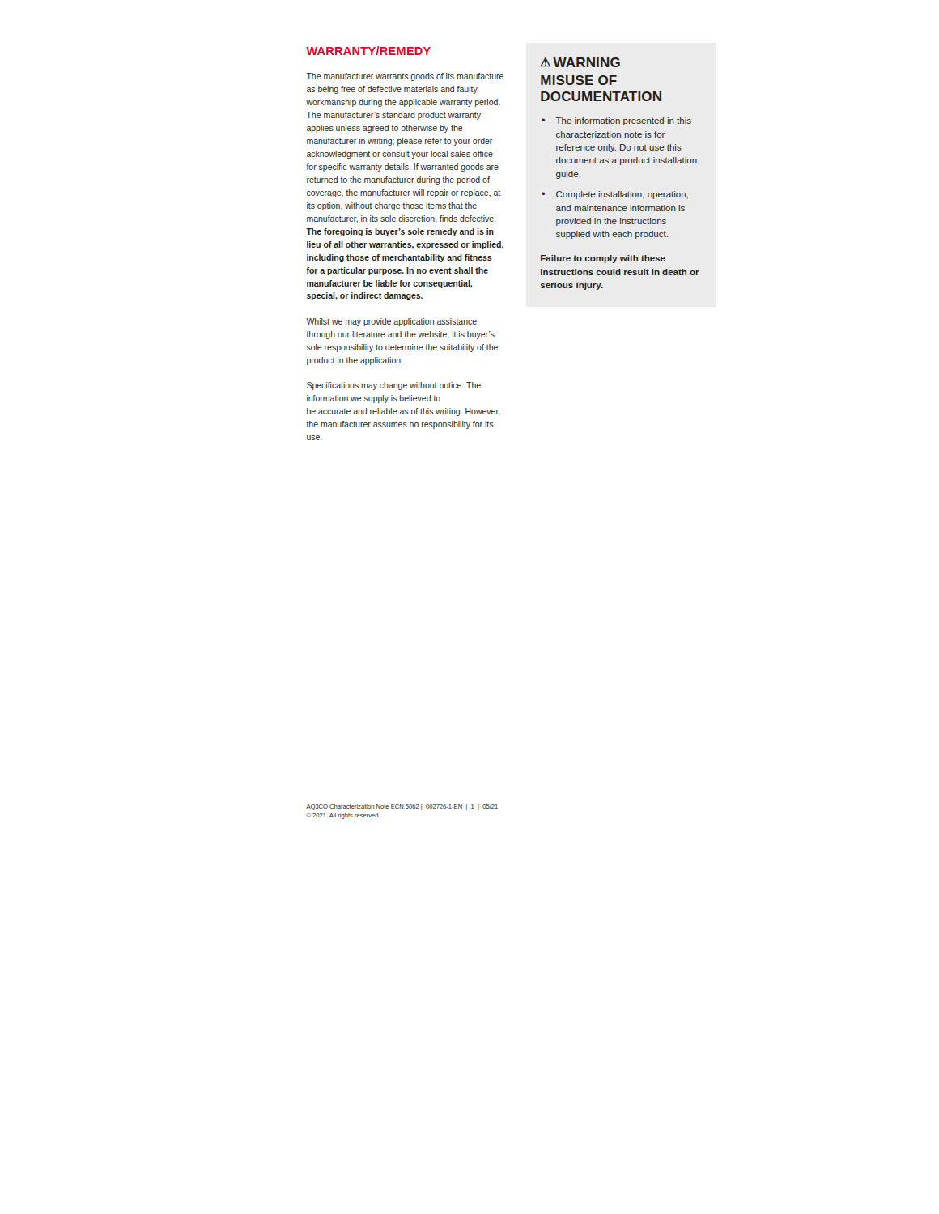Warranty/Remedy
The manufacturer warrants goods of its manufacture as being free of defective materials and faulty workmanship during the applicable warranty period. The manufacturer’s standard product warranty applies unless agreed to otherwise by the manufacturer in writing; please refer to your order acknowledgment or consult your local sales office for specific warranty details. If warranted goods are returned to the manufacturer during the period of coverage, the manufacturer will repair or replace, at its option, without charge those items that the manufacturer, in its sole discretion, finds defective. The foregoing is buyer’s sole remedy and is in lieu of all other warranties, expressed or implied, including those of merchantability and fitness for a particular purpose. In no event shall the manufacturer be liable for consequential, special, or indirect damages.
Whilst we may provide application assistance through our literature and the website, it is buyer’s sole responsibility to determine the suitability of the product in the application.
Specifications may change without notice. The information we supply is believed to
be accurate and reliable as of this writing. However, the manufacturer assumes no responsibility for its use.
⚠WARNING
MISUSE OF DOCUMENTATION
The information presented in this characterization note is for reference only. Do not use this document as a product installation guide.
Complete installation, operation, and maintenance information is provided in the instructions supplied with each product.
Failure to comply with these instructions could result in death or serious injury.
AQ3CO Characterization Note ECN 5062 | 002726-1-EN | 1 | 05/21
© 2021. All rights reserved.